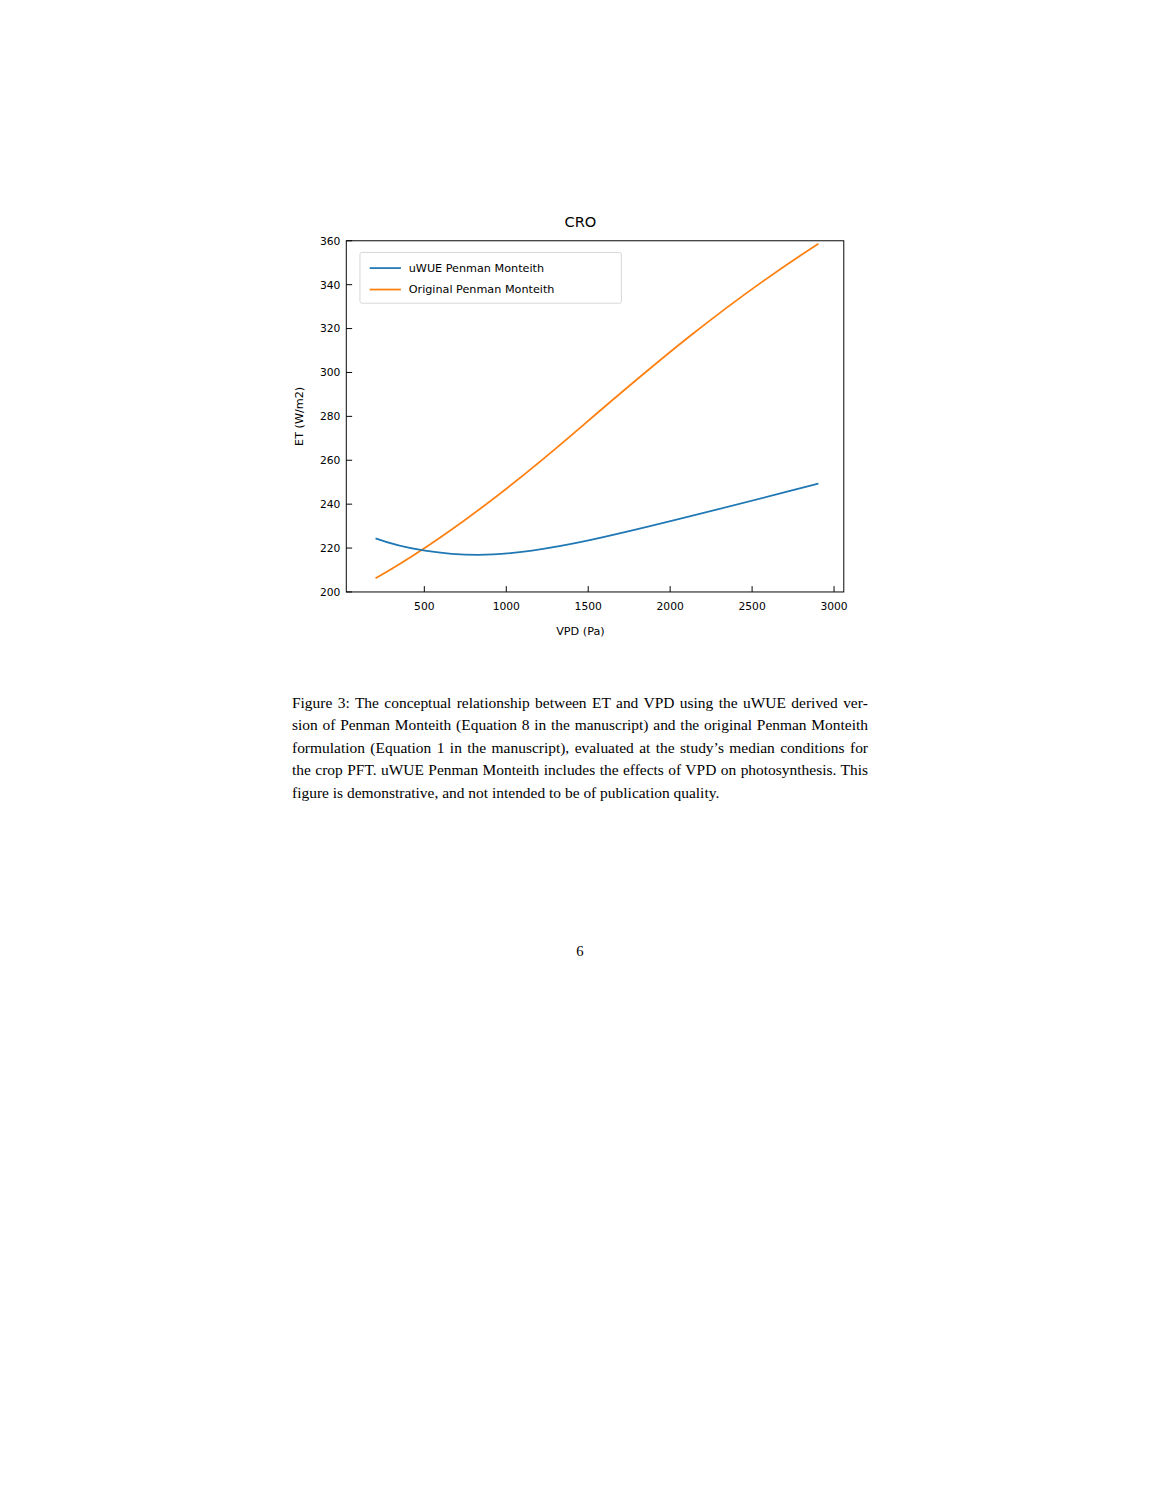CRO: ET versus VPD Line chart comparing ET (W/m2) against VPD (Pa) for the uWUE Penman Monteith formulation and the original Penman Monteith formulation for the crop plant functional type. The original formulation rises steeply and nearly linearly from about 206 to 357 W/m2, while the uWUE version dips slightly near 800 Pa and then rises gently to about 249 W/m2. CRO 200 220 240 260 280 300 320 340 360 500 1000 1500 2000 2500 3000 VPD (Pa) ET (W/m2) uWUE Penman Monteith Original Penman Monteith
Figure 3: The conceptual relationship between ET and VPD using the uWUE derived version of Penman Monteith (Equation 8 in the manuscript) and the original Penman Monteith formulation (Equation 1 in the manuscript), evaluated at the study’s median conditions for the crop PFT. uWUE Penman Monteith includes the effects of VPD on photosynthesis. This figure is demonstrative, and not intended to be of publication quality.
6